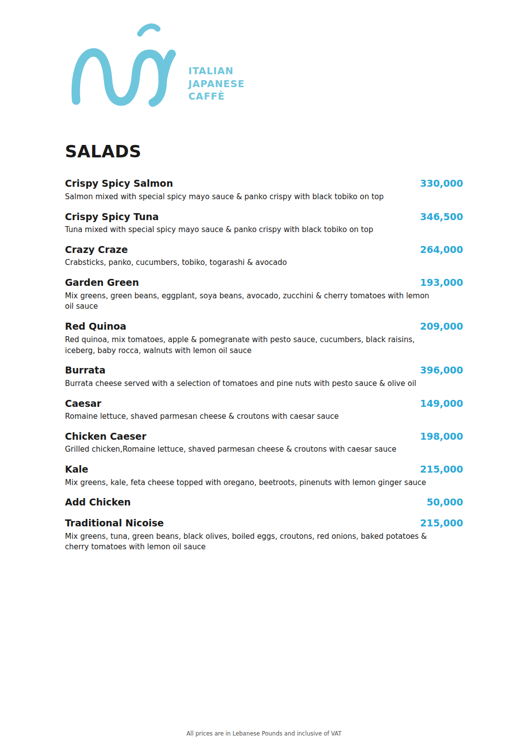Italian
Japanese
Caffè
SALADS
Crispy Spicy Salmon 330,000
Salmon mixed with special spicy mayo sauce & panko crispy with black tobiko on top
Crispy Spicy Tuna 346,500
Tuna mixed with special spicy mayo sauce & panko crispy with black tobiko on top
Crazy Craze 264,000
Crabsticks, panko, cucumbers, tobiko, togarashi & avocado
Garden Green 193,000
Mix greens, green beans, eggplant, soya beans, avocado, zucchini & cherry tomatoes with lemon oil sauce
Red Quinoa 209,000
Red quinoa, mix tomatoes, apple & pomegranate with pesto sauce, cucumbers, black raisins, iceberg, baby rocca, walnuts with lemon oil sauce
Burrata 396,000
Burrata cheese served with a selection of tomatoes and pine nuts with pesto sauce & olive oil
Caesar 149,000
Romaine lettuce, shaved parmesan cheese & croutons with caesar sauce
Chicken Caeser 198,000
Grilled chicken,Romaine lettuce, shaved parmesan cheese & croutons with caesar sauce
Kale 215,000
Mix greens, kale, feta cheese topped with oregano, beetroots, pinenuts with lemon ginger sauce
Add Chicken 50,000
Traditional Nicoise 215,000
Mix greens, tuna, green beans, black olives, boiled eggs, croutons, red onions, baked potatoes & cherry tomatoes with lemon oil sauce
All prices are in Lebanese Pounds and inclusive of VAT